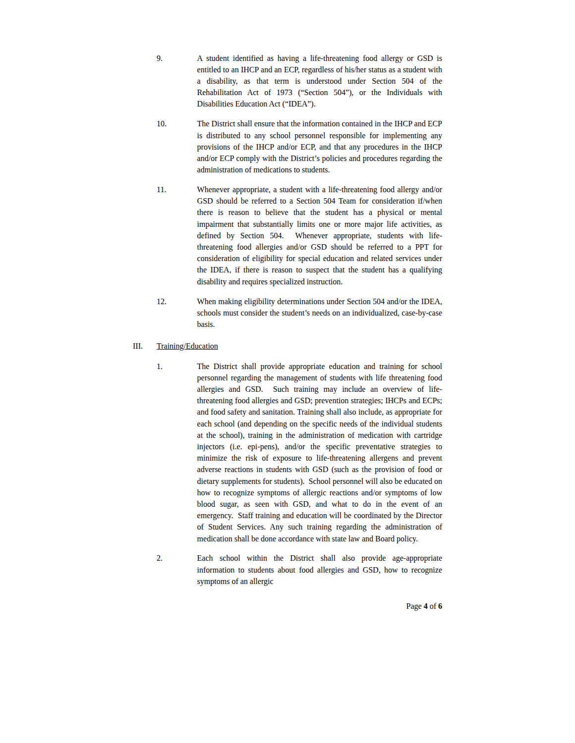9. A student identified as having a life-threatening food allergy or GSD is entitled to an IHCP and an ECP, regardless of his/her status as a student with a disability, as that term is understood under Section 504 of the Rehabilitation Act of 1973 (“Section 504”), or the Individuals with Disabilities Education Act (“IDEA”).
10. The District shall ensure that the information contained in the IHCP and ECP is distributed to any school personnel responsible for implementing any provisions of the IHCP and/or ECP, and that any procedures in the IHCP and/or ECP comply with the District’s policies and procedures regarding the administration of medications to students.
11. Whenever appropriate, a student with a life-threatening food allergy and/or GSD should be referred to a Section 504 Team for consideration if/when there is reason to believe that the student has a physical or mental impairment that substantially limits one or more major life activities, as defined by Section 504. Whenever appropriate, students with life-threatening food allergies and/or GSD should be referred to a PPT for consideration of eligibility for special education and related services under the IDEA, if there is reason to suspect that the student has a qualifying disability and requires specialized instruction.
12. When making eligibility determinations under Section 504 and/or the IDEA, schools must consider the student’s needs on an individualized, case-by-case basis.
III. Training/Education
1. The District shall provide appropriate education and training for school personnel regarding the management of students with life threatening food allergies and GSD. Such training may include an overview of life-threatening food allergies and GSD; prevention strategies; IHCPs and ECPs; and food safety and sanitation. Training shall also include, as appropriate for each school (and depending on the specific needs of the individual students at the school), training in the administration of medication with cartridge injectors (i.e. epi-pens), and/or the specific preventative strategies to minimize the risk of exposure to life-threatening allergens and prevent adverse reactions in students with GSD (such as the provision of food or dietary supplements for students). School personnel will also be educated on how to recognize symptoms of allergic reactions and/or symptoms of low blood sugar, as seen with GSD, and what to do in the event of an emergency. Staff training and education will be coordinated by the Director of Student Services. Any such training regarding the administration of medication shall be done accordance with state law and Board policy.
2. Each school within the District shall also provide age-appropriate information to students about food allergies and GSD, how to recognize symptoms of an allergic
Page 4 of 6